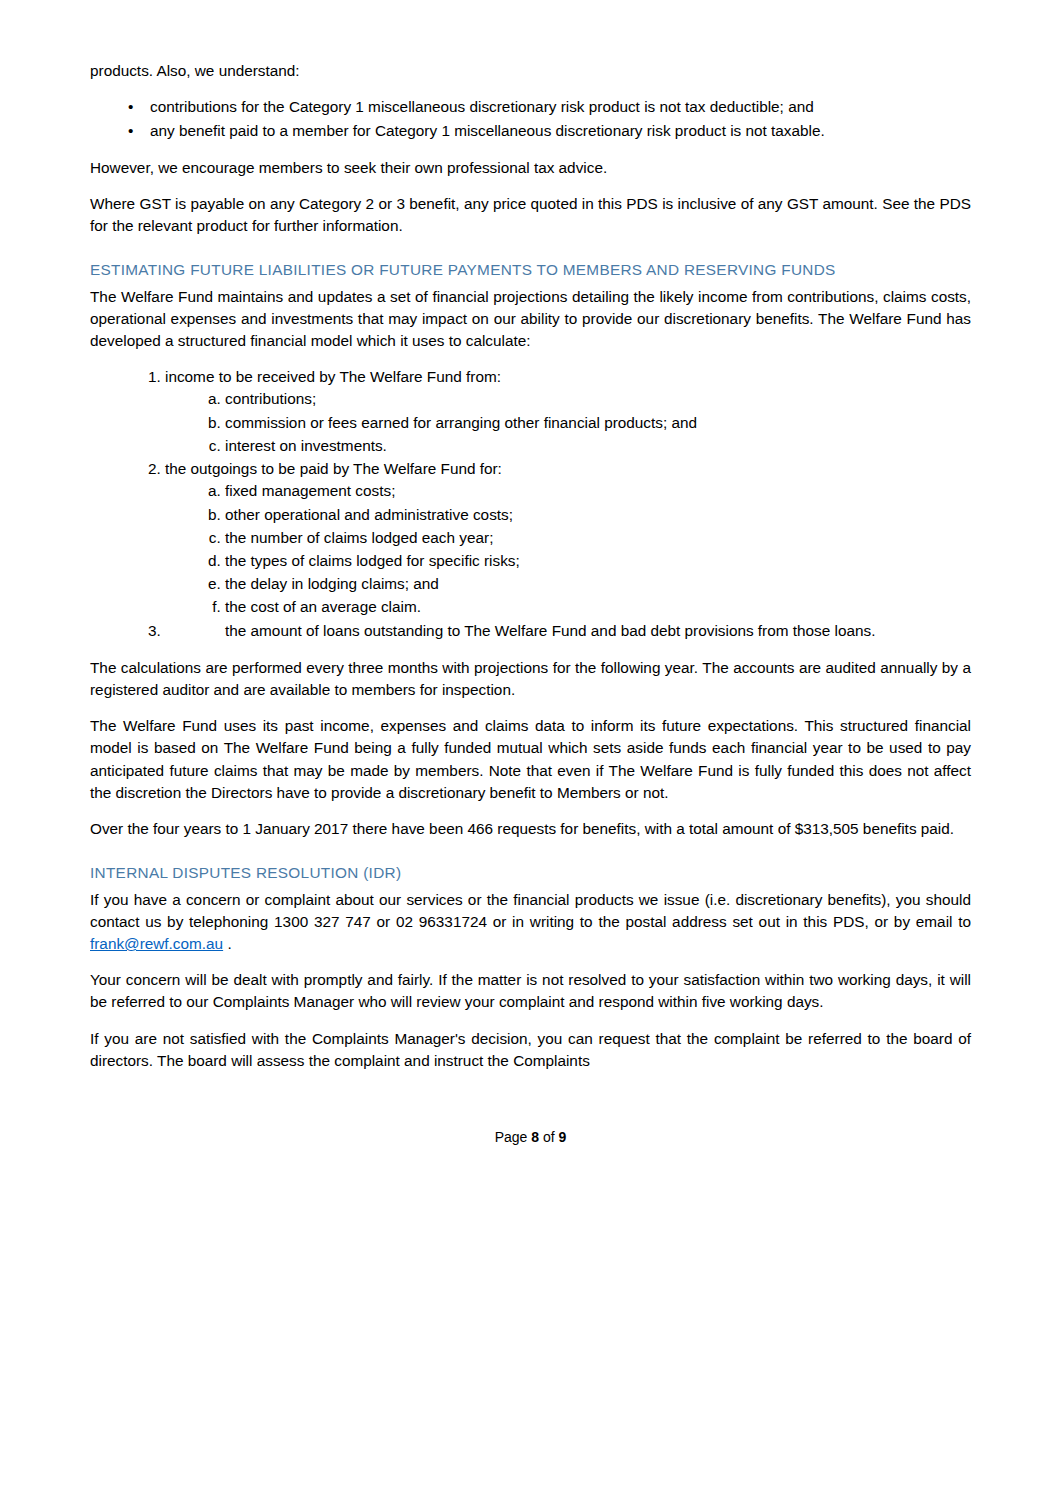products. Also, we understand:
contributions for the Category 1 miscellaneous discretionary risk product is not tax deductible; and
any benefit paid to a member for Category 1 miscellaneous discretionary risk product is not taxable.
However, we encourage members to seek their own professional tax advice.
Where GST is payable on any Category 2 or 3 benefit, any price quoted in this PDS is inclusive of any GST amount. See the PDS for the relevant product for further information.
Estimating future liabilities or future payments to members and reserving funds
The Welfare Fund maintains and updates a set of financial projections detailing the likely income from contributions, claims costs, operational expenses and investments that may impact on our ability to provide our discretionary benefits. The Welfare Fund has developed a structured financial model which it uses to calculate:
income to be received by The Welfare Fund from:
contributions;
commission or fees earned for arranging other financial products; and
interest on investments.
the outgoings to be paid by The Welfare Fund for:
fixed management costs;
other operational and administrative costs;
the number of claims lodged each year;
the types of claims lodged for specific risks;
the delay in lodging claims; and
the cost of an average claim.
the amount of loans outstanding to The Welfare Fund and bad debt provisions from those loans.
The calculations are performed every three months with projections for the following year. The accounts are audited annually by a registered auditor and are available to members for inspection.
The Welfare Fund uses its past income, expenses and claims data to inform its future expectations. This structured financial model is based on The Welfare Fund being a fully funded mutual which sets aside funds each financial year to be used to pay anticipated future claims that may be made by members. Note that even if The Welfare Fund is fully funded this does not affect the discretion the Directors have to provide a discretionary benefit to Members or not.
Over the four years to 1 January 2017 there have been 466 requests for benefits, with a total amount of $313,505 benefits paid.
Internal Disputes Resolution (IDR)
If you have a concern or complaint about our services or the financial products we issue (i.e. discretionary benefits), you should contact us by telephoning 1300 327 747 or 02 96331724 or in writing to the postal address set out in this PDS, or by email to frank@rewf.com.au .
Your concern will be dealt with promptly and fairly. If the matter is not resolved to your satisfaction within two working days, it will be referred to our Complaints Manager who will review your complaint and respond within five working days.
If you are not satisfied with the Complaints Manager's decision, you can request that the complaint be referred to the board of directors. The board will assess the complaint and instruct the Complaints
Page 8 of 9